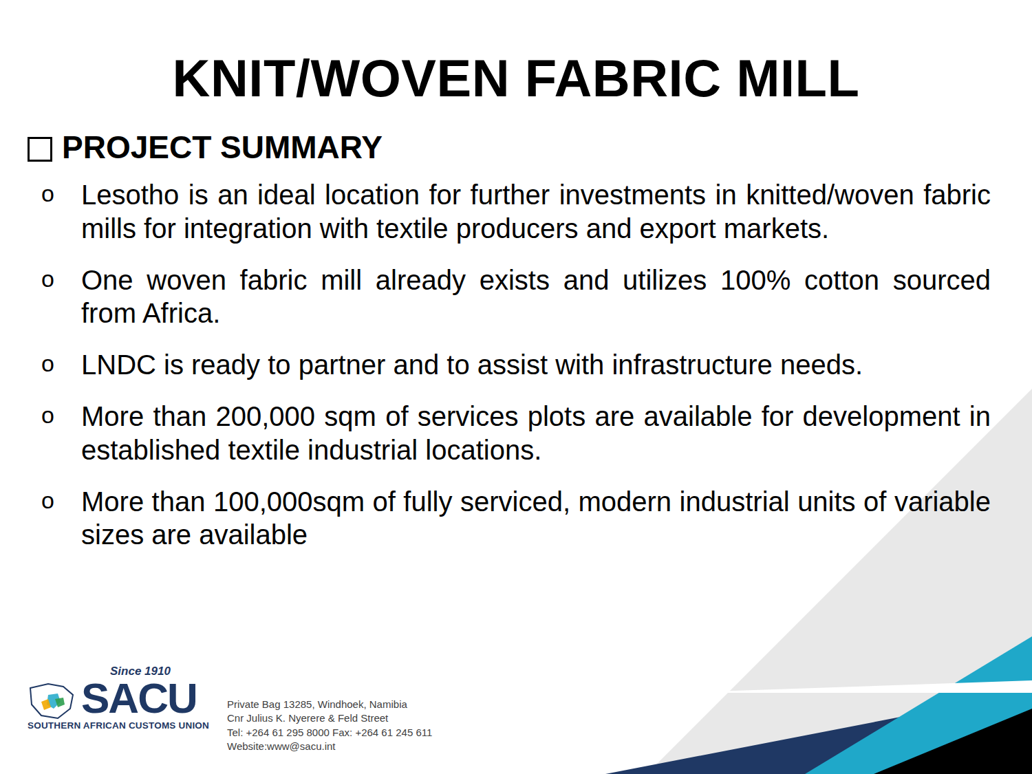KNIT/WOVEN FABRIC MILL
PROJECT SUMMARY
o Lesotho is an ideal location for further investments in knitted/woven fabric mills for integration with textile producers and export markets.
o One woven fabric mill already exists and utilizes 100% cotton sourced from Africa.
o LNDC is ready to partner and to assist with infrastructure needs.
o More than 200,000 sqm of services plots are available for development in established textile industrial locations.
o More than 100,000sqm of fully serviced, modern industrial units of variable sizes are available
Since 1910
SACU
SOUTHERN AFRICAN CUSTOMS UNION
Private Bag 13285, Windhoek, Namibia
Cnr Julius K. Nyerere & Feld Street
Tel: +264 61 295 8000 Fax: +264 61 245 611
Website:www@sacu.int